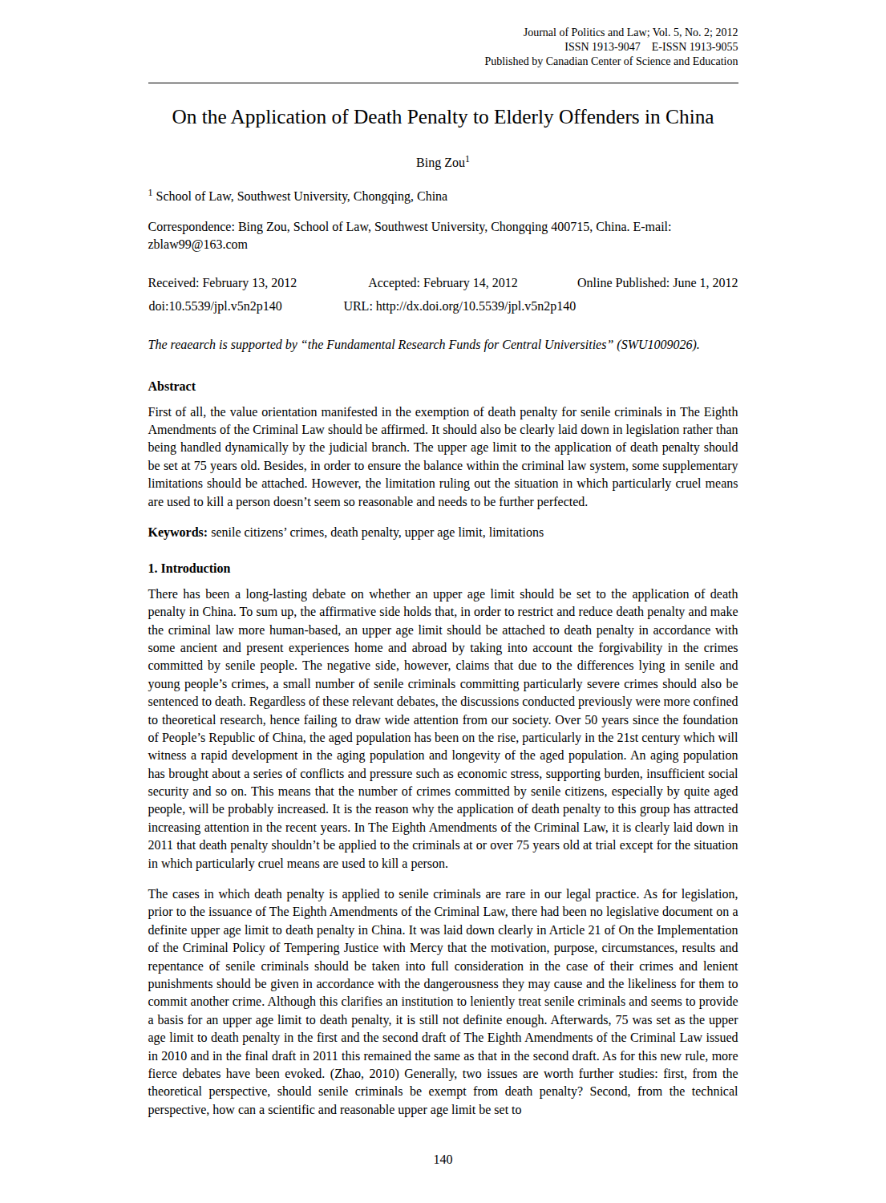Journal of Politics and Law; Vol. 5, No. 2; 2012
ISSN 1913-9047 E-ISSN 1913-9055
Published by Canadian Center of Science and Education
On the Application of Death Penalty to Elderly Offenders in China
Bing Zou1
1 School of Law, Southwest University, Chongqing, China
Correspondence: Bing Zou, School of Law, Southwest University, Chongqing 400715, China. E-mail: zblaw99@163.com
| Received: February 13, 2012 | Accepted: February 14, 2012 | Online Published: June 1, 2012 |
| doi:10.5539/jpl.v5n2p140 | URL: http://dx.doi.org/10.5539/jpl.v5n2p140 |
The reaearch is supported by “the Fundamental Research Funds for Central Universities” (SWU1009026).
Abstract
First of all, the value orientation manifested in the exemption of death penalty for senile criminals in The Eighth Amendments of the Criminal Law should be affirmed. It should also be clearly laid down in legislation rather than being handled dynamically by the judicial branch. The upper age limit to the application of death penalty should be set at 75 years old. Besides, in order to ensure the balance within the criminal law system, some supplementary limitations should be attached. However, the limitation ruling out the situation in which particularly cruel means are used to kill a person doesn’t seem so reasonable and needs to be further perfected.
Keywords: senile citizens’ crimes, death penalty, upper age limit, limitations
1. Introduction
There has been a long-lasting debate on whether an upper age limit should be set to the application of death penalty in China. To sum up, the affirmative side holds that, in order to restrict and reduce death penalty and make the criminal law more human-based, an upper age limit should be attached to death penalty in accordance with some ancient and present experiences home and abroad by taking into account the forgivability in the crimes committed by senile people. The negative side, however, claims that due to the differences lying in senile and young people’s crimes, a small number of senile criminals committing particularly severe crimes should also be sentenced to death. Regardless of these relevant debates, the discussions conducted previously were more confined to theoretical research, hence failing to draw wide attention from our society. Over 50 years since the foundation of People’s Republic of China, the aged population has been on the rise, particularly in the 21st century which will witness a rapid development in the aging population and longevity of the aged population. An aging population has brought about a series of conflicts and pressure such as economic stress, supporting burden, insufficient social security and so on. This means that the number of crimes committed by senile citizens, especially by quite aged people, will be probably increased. It is the reason why the application of death penalty to this group has attracted increasing attention in the recent years. In The Eighth Amendments of the Criminal Law, it is clearly laid down in 2011 that death penalty shouldn’t be applied to the criminals at or over 75 years old at trial except for the situation in which particularly cruel means are used to kill a person.
The cases in which death penalty is applied to senile criminals are rare in our legal practice. As for legislation, prior to the issuance of The Eighth Amendments of the Criminal Law, there had been no legislative document on a definite upper age limit to death penalty in China. It was laid down clearly in Article 21 of On the Implementation of the Criminal Policy of Tempering Justice with Mercy that the motivation, purpose, circumstances, results and repentance of senile criminals should be taken into full consideration in the case of their crimes and lenient punishments should be given in accordance with the dangerousness they may cause and the likeliness for them to commit another crime. Although this clarifies an institution to leniently treat senile criminals and seems to provide a basis for an upper age limit to death penalty, it is still not definite enough. Afterwards, 75 was set as the upper age limit to death penalty in the first and the second draft of The Eighth Amendments of the Criminal Law issued in 2010 and in the final draft in 2011 this remained the same as that in the second draft. As for this new rule, more fierce debates have been evoked. (Zhao, 2010) Generally, two issues are worth further studies: first, from the theoretical perspective, should senile criminals be exempt from death penalty? Second, from the technical perspective, how can a scientific and reasonable upper age limit be set to
140